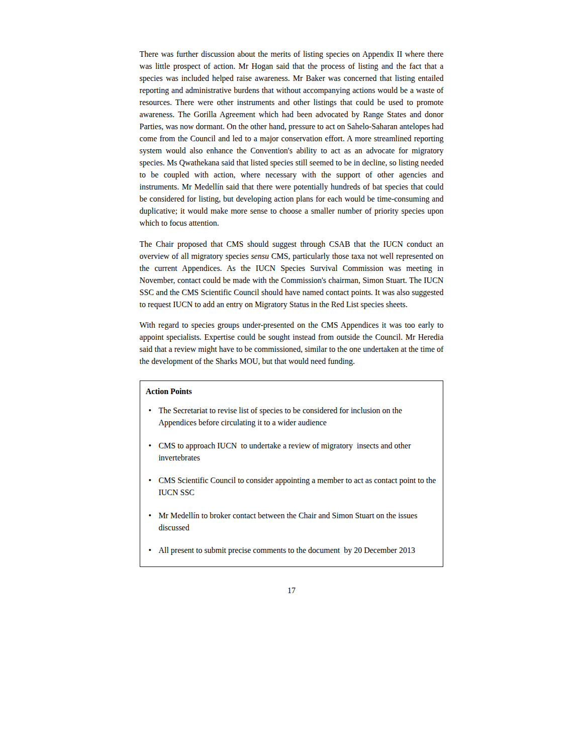There was further discussion about the merits of listing species on Appendix II where there was little prospect of action. Mr Hogan said that the process of listing and the fact that a species was included helped raise awareness. Mr Baker was concerned that listing entailed reporting and administrative burdens that without accompanying actions would be a waste of resources. There were other instruments and other listings that could be used to promote awareness. The Gorilla Agreement which had been advocated by Range States and donor Parties, was now dormant. On the other hand, pressure to act on Sahelo-Saharan antelopes had come from the Council and led to a major conservation effort. A more streamlined reporting system would also enhance the Convention's ability to act as an advocate for migratory species. Ms Qwathekana said that listed species still seemed to be in decline, so listing needed to be coupled with action, where necessary with the support of other agencies and instruments. Mr Medellín said that there were potentially hundreds of bat species that could be considered for listing, but developing action plans for each would be time-consuming and duplicative; it would make more sense to choose a smaller number of priority species upon which to focus attention.
The Chair proposed that CMS should suggest through CSAB that the IUCN conduct an overview of all migratory species sensu CMS, particularly those taxa not well represented on the current Appendices. As the IUCN Species Survival Commission was meeting in November, contact could be made with the Commission's chairman, Simon Stuart. The IUCN SSC and the CMS Scientific Council should have named contact points. It was also suggested to request IUCN to add an entry on Migratory Status in the Red List species sheets.
With regard to species groups under-presented on the CMS Appendices it was too early to appoint specialists. Expertise could be sought instead from outside the Council. Mr Heredia said that a review might have to be commissioned, similar to the one undertaken at the time of the development of the Sharks MOU, but that would need funding.
Action Points
The Secretariat to revise list of species to be considered for inclusion on the Appendices before circulating it to a wider audience
CMS to approach IUCN to undertake a review of migratory insects and other invertebrates
CMS Scientific Council to consider appointing a member to act as contact point to the IUCN SSC
Mr Medellín to broker contact between the Chair and Simon Stuart on the issues discussed
All present to submit precise comments to the document by 20 December 2013
17